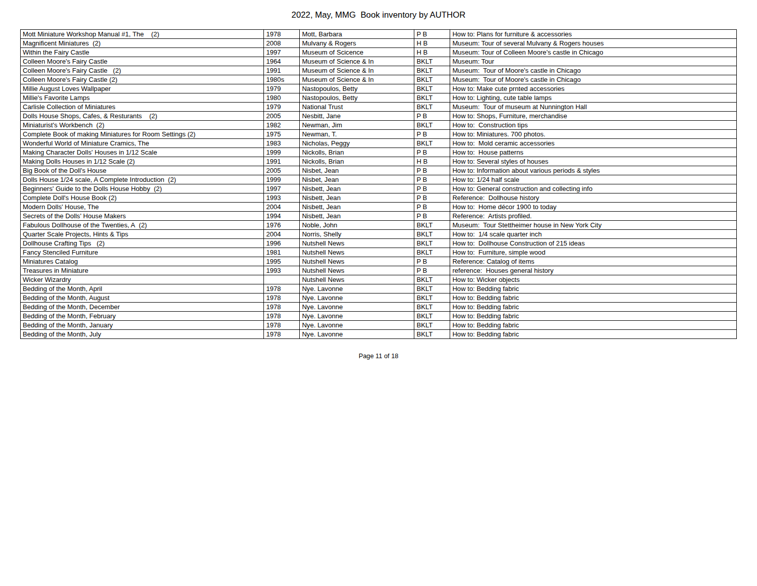2022, May, MMG Book inventory by AUTHOR
| Mott Miniature Workshop Manual #1, The (2) | 1978 | Mott, Barbara | P B | How to: Plans for furniture & accessories |
| Magnificent Miniatures (2) | 2008 | Mulvany & Rogers | H B | Museum: Tour of several Mulvany & Rogers houses |
| Within the Fairy Castle | 1997 | Museum of Scicence | H B | Museum: Tour of Colleen Moore's castle in Chicago |
| Colleen Moore's Fairy Castle | 1964 | Museum of Science & In | BKLT | Museum: Tour |
| Colleen Moore's Fairy Castle (2) | 1991 | Museum of Science & In | BKLT | Museum: Tour of Moore's castle in Chicago |
| Colleen Moore's Fairy Castle (2) | 1980s | Museum of Science & In | BKLT | Museum: Tour of Moore's castle in Chicago |
| Millie August Loves Wallpaper | 1979 | Nastopoulos, Betty | BKLT | How to: Make cute prnted accessories |
| Millie's Favorite Lamps | 1980 | Nastopoulos, Betty | BKLT | How to: Lighting, cute table lamps |
| Carlisle Collection of Miniatures | 1979 | National Trust | BKLT | Museum: Tour of museum at Nunnington Hall |
| Dolls House Shops, Cafes, & Resturants (2) | 2005 | Nesbitt, Jane | P B | How to: Shops, Furniture, merchandise |
| Miniaturist's Workbench (2) | 1982 | Newman, Jim | BKLT | How to: Construction tips |
| Complete Book of making Miniatures for Room Settings (2) | 1975 | Newman, T. | P B | How to: Miniatures. 700 photos. |
| Wonderful World of Miniature Cramics, The | 1983 | Nicholas, Peggy | BKLT | How to: Mold ceramic accessories |
| Making Character Dolls' Houses in 1/12 Scale | 1999 | Nickolls, Brian | P B | How to: House patterns |
| Making Dolls Houses in 1/12 Scale (2) | 1991 | Nickolls, Brian | H B | How to: Several styles of houses |
| Big Book of the Doll's House | 2005 | Nisbet, Jean | P B | How to: Information about various periods & styles |
| Dolls House 1/24 scale, A Complete Introduction (2) | 1999 | Nisbet, Jean | P B | How to: 1/24 half scale |
| Beginners' Guide to the Dolls House Hobby (2) | 1997 | Nisbett, Jean | P B | How to: General construction and collecting info |
| Complete Doll's House Book (2) | 1993 | Nisbett, Jean | P B | Reference: Dollhouse history |
| Modern Dolls' House, The | 2004 | Nisbett, Jean | P B | How to: Home décor 1900 to today |
| Secrets of the Dolls' House Makers | 1994 | Nisbett, Jean | P B | Reference: Artists profiled. |
| Fabulous Dollhouse of the Twenties, A (2) | 1976 | Noble, John | BKLT | Museum: Tour Stettheimer house in New York City |
| Quarter Scale Projects, Hints & Tips | 2004 | Norris, Shelly | BKLT | How to: 1/4 scale quarter inch |
| Dollhouse Crafting Tips (2) | 1996 | Nutshell News | BKLT | How to: Dollhouse Construction of 215 ideas |
| Fancy Stenciled Furniture | 1981 | Nutshell News | BKLT | How to: Furniture, simple wood |
| Miniatures Catalog | 1995 | Nutshell News | P B | Reference: Catalog of items |
| Treasures in Miniature | 1993 | Nutshell News | P B | reference: Houses general history |
| Wicker Wizardry | | Nutshell News | BKLT | How to: Wicker objects |
| Bedding of the Month, April | 1978 | Nye. Lavonne | BKLT | How to: Bedding fabric |
| Bedding of the Month, August | 1978 | Nye. Lavonne | BKLT | How to: Bedding fabric |
| Bedding of the Month, December | 1978 | Nye. Lavonne | BKLT | How to: Bedding fabric |
| Bedding of the Month, February | 1978 | Nye. Lavonne | BKLT | How to: Bedding fabric |
| Bedding of the Month, January | 1978 | Nye. Lavonne | BKLT | How to: Bedding fabric |
| Bedding of the Month, July | 1978 | Nye. Lavonne | BKLT | How to: Bedding fabric |
Page 11 of 18